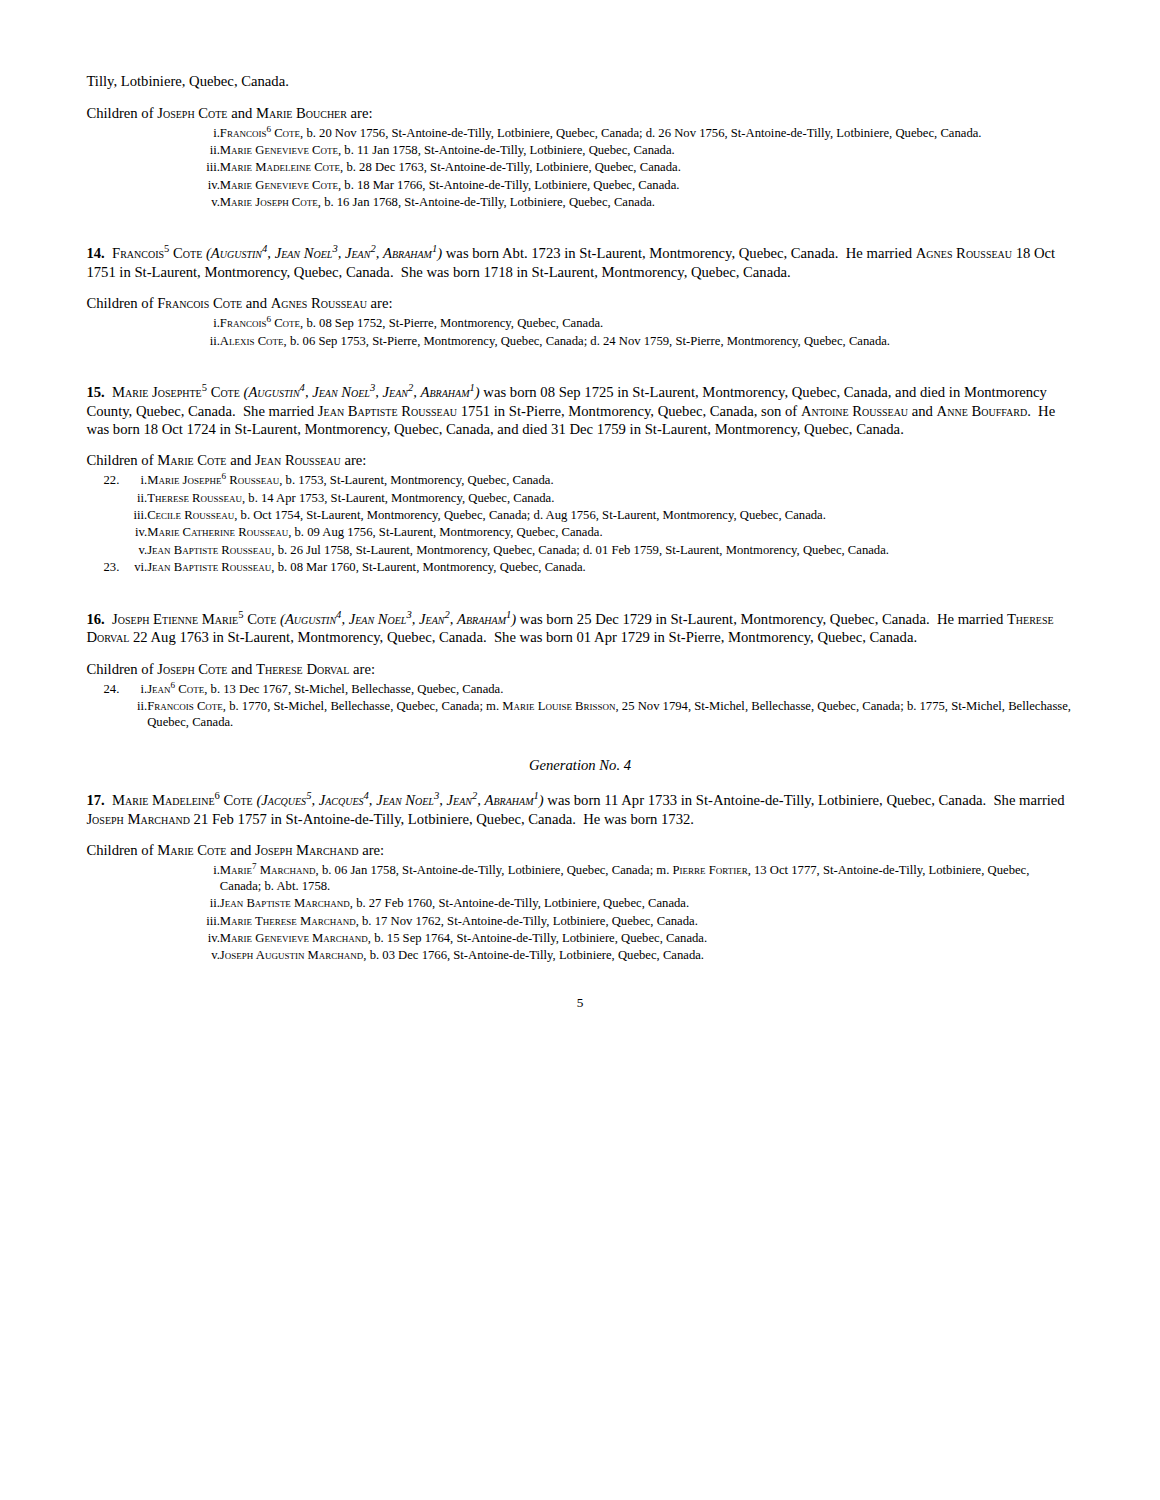Tilly, Lotbiniere, Quebec, Canada.
Children of Joseph Cote and Marie Boucher are:
| i. | Francois 6 Cote , b. 20 Nov 1756, St-Antoine-de-Tilly, Lotbiniere, Quebec, Canada; d. 26 Nov 1756, St-Antoine-de-Tilly, Lotbiniere, Quebec, Canada. |
| ii. | Marie Genevieve Cote , b. 11 Jan 1758, St-Antoine-de-Tilly, Lotbiniere, Quebec, Canada. |
| iii. | Marie Madeleine Cote , b. 28 Dec 1763, St-Antoine-de-Tilly, Lotbiniere, Quebec, Canada. |
| iv. | Marie Genevieve Cote , b. 18 Mar 1766, St-Antoine-de-Tilly, Lotbiniere, Quebec, Canada. |
| v. | Marie Joseph Cote , b. 16 Jan 1768, St-Antoine-de-Tilly, Lotbiniere, Quebec, Canada. |
14. Francois5 Cote (Augustin4, Jean Noel3, Jean2, Abraham1) was born Abt. 1723 in St-Laurent, Montmorency, Quebec, Canada. He married Agnes Rousseau 18 Oct 1751 in St-Laurent, Montmorency, Quebec, Canada. She was born 1718 in St-Laurent, Montmorency, Quebec, Canada.
Children of Francois Cote and Agnes Rousseau are:
| i. | Francois 6 Cote , b. 08 Sep 1752, St-Pierre, Montmorency, Quebec, Canada. |
| ii. | Alexis Cote , b. 06 Sep 1753, St-Pierre, Montmorency, Quebec, Canada; d. 24 Nov 1759, St-Pierre, Montmorency, Quebec, Canada. |
15. Marie Josephte5 Cote (Augustin4, Jean Noel3, Jean2, Abraham1) was born 08 Sep 1725 in St-Laurent, Montmorency, Quebec, Canada, and died in Montmorency County, Quebec, Canada. She married Jean Baptiste Rousseau 1751 in St-Pierre, Montmorency, Quebec, Canada, son of Antoine Rousseau and Anne Bouffard. He was born 18 Oct 1724 in St-Laurent, Montmorency, Quebec, Canada, and died 31 Dec 1759 in St-Laurent, Montmorency, Quebec, Canada.
Children of Marie Cote and Jean Rousseau are:
| 22. | i. | Marie Josephe 6 Rousseau , b. 1753, St-Laurent, Montmorency, Quebec, Canada. |
| | ii. | Therese Rousseau , b. 14 Apr 1753, St-Laurent, Montmorency, Quebec, Canada. |
| | iii. | Cecile Rousseau , b. Oct 1754, St-Laurent, Montmorency, Quebec, Canada; d. Aug 1756, St-Laurent, Montmorency, Quebec, Canada. |
| | iv. | Marie Catherine Rousseau , b. 09 Aug 1756, St-Laurent, Montmorency, Quebec, Canada. |
| | v. | Jean Baptiste Rousseau , b. 26 Jul 1758, St-Laurent, Montmorency, Quebec, Canada; d. 01 Feb 1759, St-Laurent, Montmorency, Quebec, Canada. |
| 23. | vi. | Jean Baptiste Rousseau , b. 08 Mar 1760, St-Laurent, Montmorency, Quebec, Canada. |
16. Joseph Etienne Marie5 Cote (Augustin4, Jean Noel3, Jean2, Abraham1) was born 25 Dec 1729 in St-Laurent, Montmorency, Quebec, Canada. He married Therese Dorval 22 Aug 1763 in St-Laurent, Montmorency, Quebec, Canada. She was born 01 Apr 1729 in St-Pierre, Montmorency, Quebec, Canada.
Children of Joseph Cote and Therese Dorval are:
| 24. | i. | Jean 6 Cote , b. 13 Dec 1767, St-Michel, Bellechasse, Quebec, Canada. |
| | ii. | Francois Cote , b. 1770, St-Michel, Bellechasse, Quebec, Canada; m. Marie Louise Brisson , 25 Nov 1794, St-Michel, Bellechasse, Quebec, Canada; b. 1775, St-Michel, Bellechasse, Quebec, Canada. |
Generation No. 4
17. Marie Madeleine6 Cote (Jacques5, Jacques4, Jean Noel3, Jean2, Abraham1) was born 11 Apr 1733 in St-Antoine-de-Tilly, Lotbiniere, Quebec, Canada. She married Joseph Marchand 21 Feb 1757 in St-Antoine-de-Tilly, Lotbiniere, Quebec, Canada. He was born 1732.
Children of Marie Cote and Joseph Marchand are:
| i. | Marie 7 Marchand , b. 06 Jan 1758, St-Antoine-de-Tilly, Lotbiniere, Quebec, Canada; m. Pierre Fortier , 13 Oct 1777, St-Antoine-de-Tilly, Lotbiniere, Quebec, Canada; b. Abt. 1758. |
| ii. | Jean Baptiste Marchand , b. 27 Feb 1760, St-Antoine-de-Tilly, Lotbiniere, Quebec, Canada. |
| iii. | Marie Therese Marchand , b. 17 Nov 1762, St-Antoine-de-Tilly, Lotbiniere, Quebec, Canada. |
| iv. | Marie Genevieve Marchand , b. 15 Sep 1764, St-Antoine-de-Tilly, Lotbiniere, Quebec, Canada. |
| v. | Joseph Augustin Marchand , b. 03 Dec 1766, St-Antoine-de-Tilly, Lotbiniere, Quebec, Canada. |
5